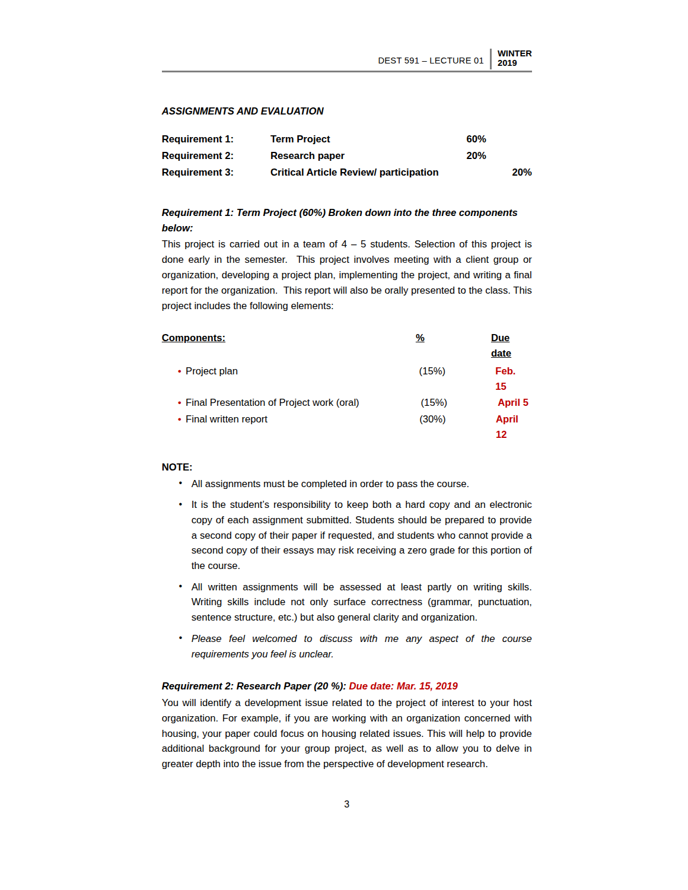DEST 591 – LECTURE 01
WINTER
2019
ASSIGNMENTS AND EVALUATION
| Requirement 1: | Term Project | 60% | |
| Requirement 2: | Research paper | 20% | |
| Requirement 3: | Critical Article Review/ participation | | 20% |
Requirement 1: Term Project (60%) Broken down into the three components below:
This project is carried out in a team of 4 – 5 students. Selection of this project is done early in the semester. This project involves meeting with a client group or organization, developing a project plan, implementing the project, and writing a final report for the organization. This report will also be orally presented to the class. This project includes the following elements:
Components: % Due date
• Project plan (15%) Feb. 15
• Final Presentation of Project work (oral) (15%) April 5
• Final written report (30%) April 12
NOTE:
All assignments must be completed in order to pass the course.
It is the student’s responsibility to keep both a hard copy and an electronic copy of each assignment submitted. Students should be prepared to provide a second copy of their paper if requested, and students who cannot provide a second copy of their essays may risk receiving a zero grade for this portion of the course.
All written assignments will be assessed at least partly on writing skills. Writing skills include not only surface correctness (grammar, punctuation, sentence structure, etc.) but also general clarity and organization.
Please feel welcomed to discuss with me any aspect of the course requirements you feel is unclear.
Requirement 2: Research Paper (20 %): Due date: Mar. 15, 2019
You will identify a development issue related to the project of interest to your host organization. For example, if you are working with an organization concerned with housing, your paper could focus on housing related issues. This will help to provide additional background for your group project, as well as to allow you to delve in greater depth into the issue from the perspective of development research.
3